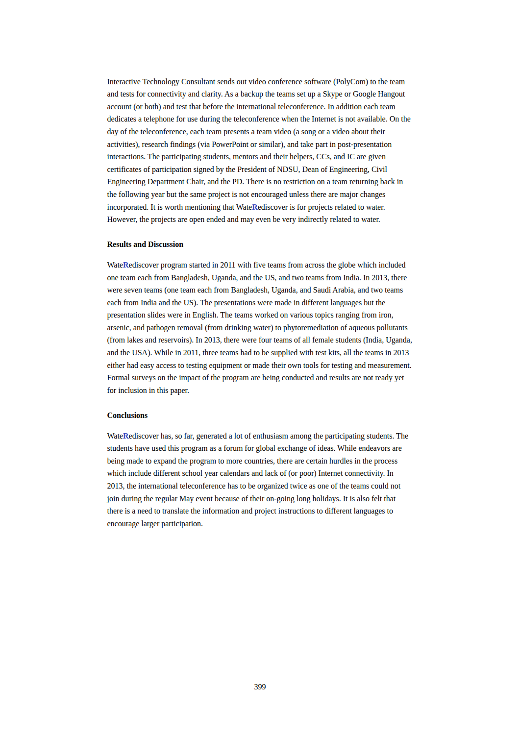Interactive Technology Consultant sends out video conference software (PolyCom) to the team and tests for connectivity and clarity. As a backup the teams set up a Skype or Google Hangout account (or both) and test that before the international teleconference. In addition each team dedicates a telephone for use during the teleconference when the Internet is not available. On the day of the teleconference, each team presents a team video (a song or a video about their activities), research findings (via PowerPoint or similar), and take part in post-presentation interactions. The participating students, mentors and their helpers, CCs, and IC are given certificates of participation signed by the President of NDSU, Dean of Engineering, Civil Engineering Department Chair, and the PD. There is no restriction on a team returning back in the following year but the same project is not encouraged unless there are major changes incorporated. It is worth mentioning that WateRediscover is for projects related to water. However, the projects are open ended and may even be very indirectly related to water.
Results and Discussion
WateRediscover program started in 2011 with five teams from across the globe which included one team each from Bangladesh, Uganda, and the US, and two teams from India. In 2013, there were seven teams (one team each from Bangladesh, Uganda, and Saudi Arabia, and two teams each from India and the US). The presentations were made in different languages but the presentation slides were in English. The teams worked on various topics ranging from iron, arsenic, and pathogen removal (from drinking water) to phytoremediation of aqueous pollutants (from lakes and reservoirs). In 2013, there were four teams of all female students (India, Uganda, and the USA). While in 2011, three teams had to be supplied with test kits, all the teams in 2013 either had easy access to testing equipment or made their own tools for testing and measurement. Formal surveys on the impact of the program are being conducted and results are not ready yet for inclusion in this paper.
Conclusions
WateRediscover has, so far, generated a lot of enthusiasm among the participating students. The students have used this program as a forum for global exchange of ideas. While endeavors are being made to expand the program to more countries, there are certain hurdles in the process which include different school year calendars and lack of (or poor) Internet connectivity. In 2013, the international teleconference has to be organized twice as one of the teams could not join during the regular May event because of their on-going long holidays. It is also felt that there is a need to translate the information and project instructions to different languages to encourage larger participation.
399